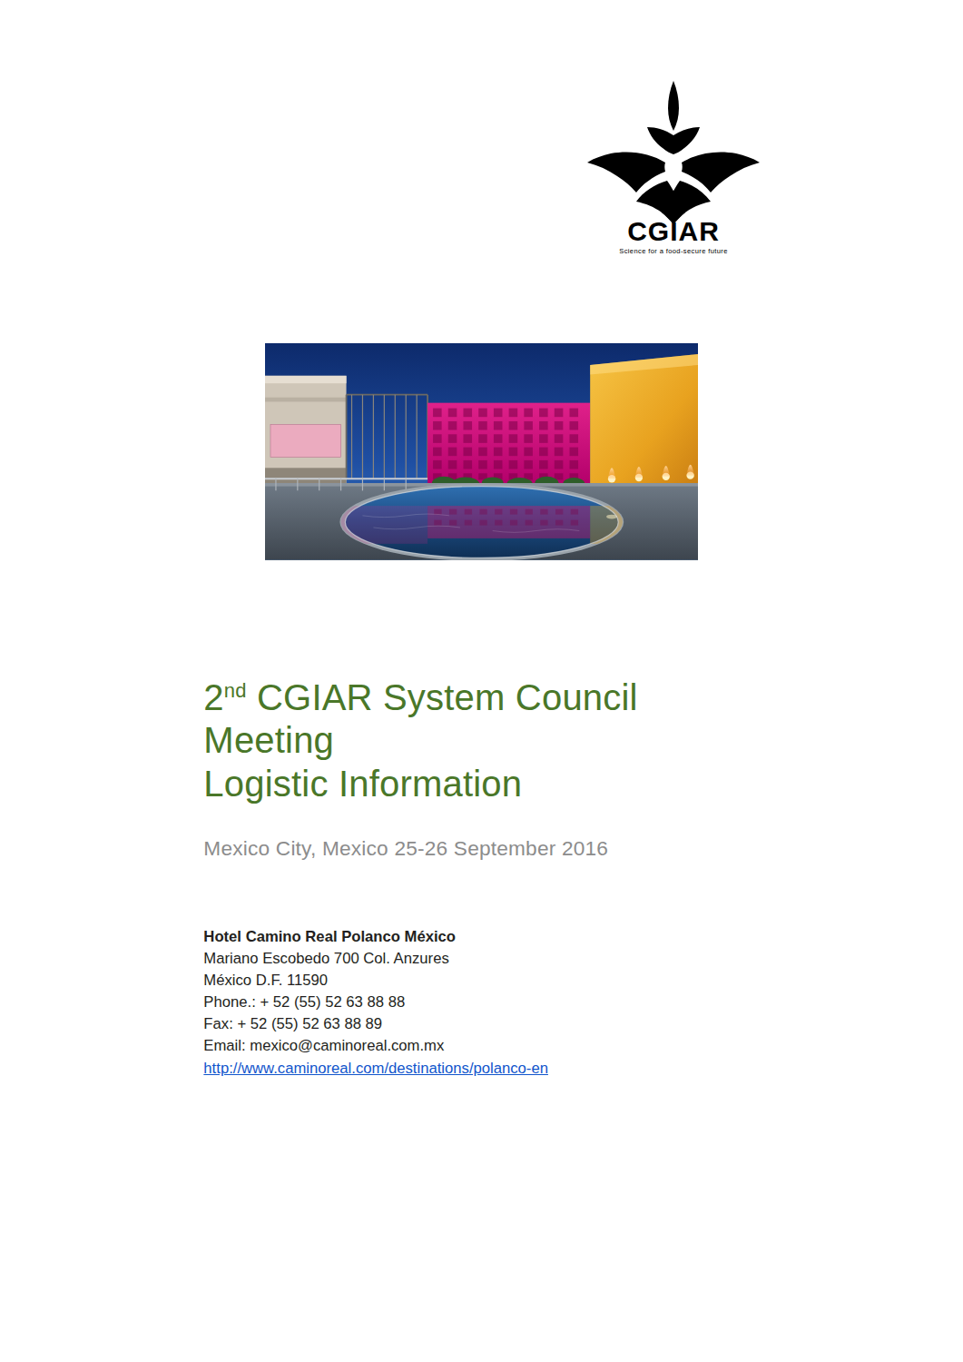CGIAR Science for a food-secure future
2nd CGIAR System Council Meeting
Logistic Information
Mexico City, Mexico 25-26 September 2016
Hotel Camino Real Polanco México
Mariano Escobedo 700 Col. Anzures
México D.F. 11590
Phone.: + 52 (55) 52 63 88 88
Fax: + 52 (55) 52 63 88 89
Email: mexico@caminoreal.com.mx
http://www.caminoreal.com/destinations/polanco-en